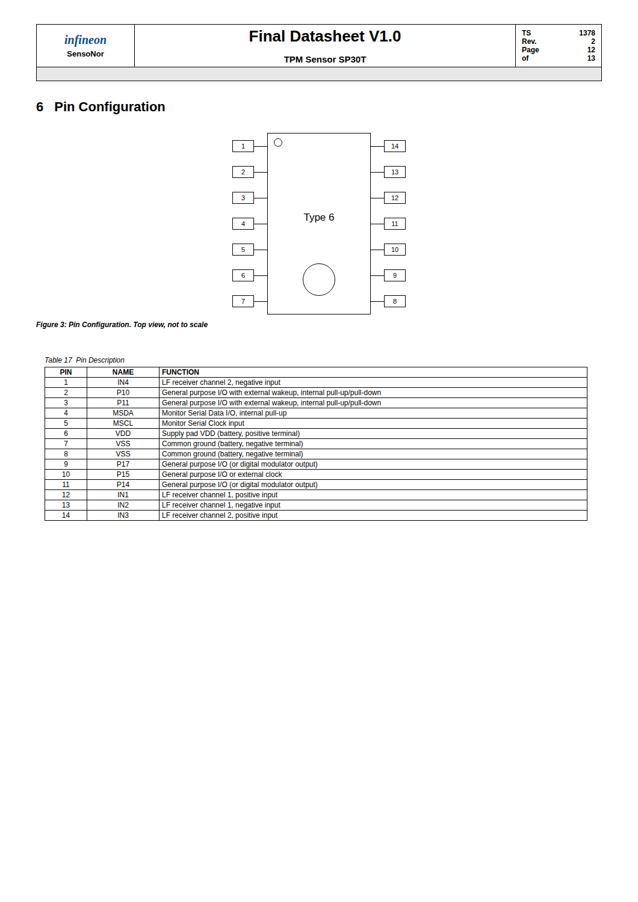| infineon SensoNor | Final Datasheet V1.0 TPM Sensor SP30T | / TS / 1378 / / Rev. / 2 / / Page / 12 / / of / 13 / |
6 Pin Configuration
| 1 | | Type 6 | | 14 |
| 2 | | | 13 |
| 3 | | | 12 |
| 4 | | | 11 |
| 5 | | | 10 |
| 6 | | | 9 |
| 7 | | | 8 |
Figure 3: Pin Configuration. Top view, not to scale
Table 17 Pin Description
| PIN | NAME | FUNCTION |
| --- | --- | --- |
| 1 | IN4 | LF receiver channel 2, negative input |
| 2 | P10 | General purpose I/O with external wakeup, internal pull-up/pull-down |
| 3 | P11 | General purpose I/O with external wakeup, internal pull-up/pull-down |
| 4 | MSDA | Monitor Serial Data I/O, internal pull-up |
| 5 | MSCL | Monitor Serial Clock input |
| 6 | VDD | Supply pad VDD (battery, positive terminal) |
| 7 | VSS | Common ground (battery, negative terminal) |
| 8 | VSS | Common ground (battery, negative terminal) |
| 9 | P17 | General purpose I/O (or digital modulator output) |
| 10 | P15 | General purpose I/O or external clock |
| 11 | P14 | General purpose I/O (or digital modulator output) |
| 12 | IN1 | LF receiver channel 1, positive input |
| 13 | IN2 | LF receiver channel 1, negative input |
| 14 | IN3 | LF receiver channel 2, positive input |